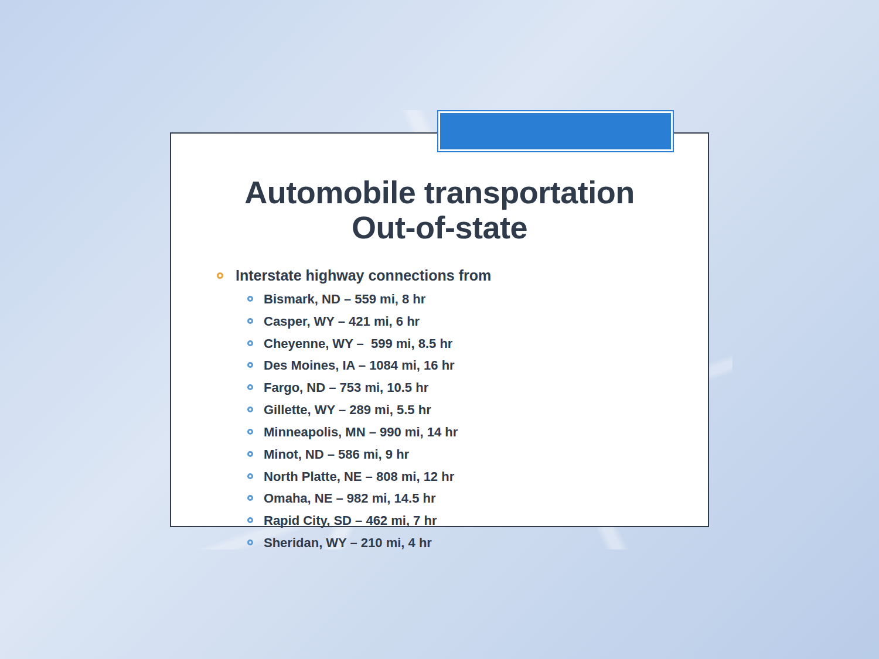Automobile transportation
Out-of-state
Interstate highway connections from
Bismark, ND – 559 mi, 8 hr
Casper, WY – 421 mi, 6 hr
Cheyenne, WY – 599 mi, 8.5 hr
Des Moines, IA – 1084 mi, 16 hr
Fargo, ND – 753 mi, 10.5 hr
Gillette, WY – 289 mi, 5.5 hr
Minneapolis, MN – 990 mi, 14 hr
Minot, ND – 586 mi, 9 hr
North Platte, NE – 808 mi, 12 hr
Omaha, NE – 982 mi, 14.5 hr
Rapid City, SD – 462 mi, 7 hr
Sheridan, WY – 210 mi, 4 hr
Sioux Falls, SD – 805 mi,12 hr